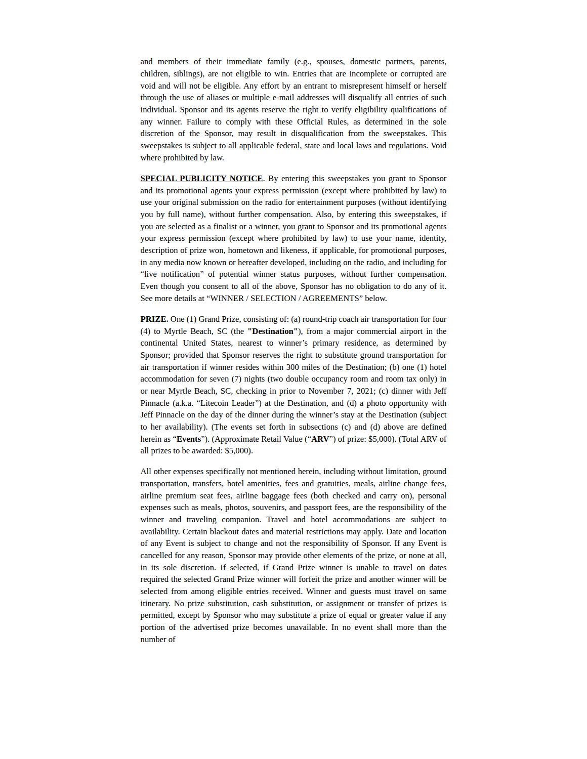and members of their immediate family (e.g., spouses, domestic partners, parents, children, siblings), are not eligible to win. Entries that are incomplete or corrupted are void and will not be eligible. Any effort by an entrant to misrepresent himself or herself through the use of aliases or multiple e-mail addresses will disqualify all entries of such individual. Sponsor and its agents reserve the right to verify eligibility qualifications of any winner. Failure to comply with these Official Rules, as determined in the sole discretion of the Sponsor, may result in disqualification from the sweepstakes. This sweepstakes is subject to all applicable federal, state and local laws and regulations. Void where prohibited by law.
SPECIAL PUBLICITY NOTICE. By entering this sweepstakes you grant to Sponsor and its promotional agents your express permission (except where prohibited by law) to use your original submission on the radio for entertainment purposes (without identifying you by full name), without further compensation. Also, by entering this sweepstakes, if you are selected as a finalist or a winner, you grant to Sponsor and its promotional agents your express permission (except where prohibited by law) to use your name, identity, description of prize won, hometown and likeness, if applicable, for promotional purposes, in any media now known or hereafter developed, including on the radio, and including for “live notification” of potential winner status purposes, without further compensation. Even though you consent to all of the above, Sponsor has no obligation to do any of it. See more details at “WINNER / SELECTION / AGREEMENTS” below.
PRIZE. One (1) Grand Prize, consisting of: (a) round-trip coach air transportation for four (4) to Myrtle Beach, SC (the "Destination"), from a major commercial airport in the continental United States, nearest to winner’s primary residence, as determined by Sponsor; provided that Sponsor reserves the right to substitute ground transportation for air transportation if winner resides within 300 miles of the Destination; (b) one (1) hotel accommodation for seven (7) nights (two double occupancy room and room tax only) in or near Myrtle Beach, SC, checking in prior to November 7, 2021; (c) dinner with Jeff Pinnacle (a.k.a. “Litecoin Leader”) at the Destination, and (d) a photo opportunity with Jeff Pinnacle on the day of the dinner during the winner’s stay at the Destination (subject to her availability). (The events set forth in subsections (c) and (d) above are defined herein as “Events”). (Approximate Retail Value (“ARV”) of prize: $5,000). (Total ARV of all prizes to be awarded: $5,000).
All other expenses specifically not mentioned herein, including without limitation, ground transportation, transfers, hotel amenities, fees and gratuities, meals, airline change fees, airline premium seat fees, airline baggage fees (both checked and carry on), personal expenses such as meals, photos, souvenirs, and passport fees, are the responsibility of the winner and traveling companion. Travel and hotel accommodations are subject to availability. Certain blackout dates and material restrictions may apply. Date and location of any Event is subject to change and not the responsibility of Sponsor. If any Event is cancelled for any reason, Sponsor may provide other elements of the prize, or none at all, in its sole discretion. If selected, if Grand Prize winner is unable to travel on dates required the selected Grand Prize winner will forfeit the prize and another winner will be selected from among eligible entries received. Winner and guests must travel on same itinerary. No prize substitution, cash substitution, or assignment or transfer of prizes is permitted, except by Sponsor who may substitute a prize of equal or greater value if any portion of the advertised prize becomes unavailable. In no event shall more than the number of